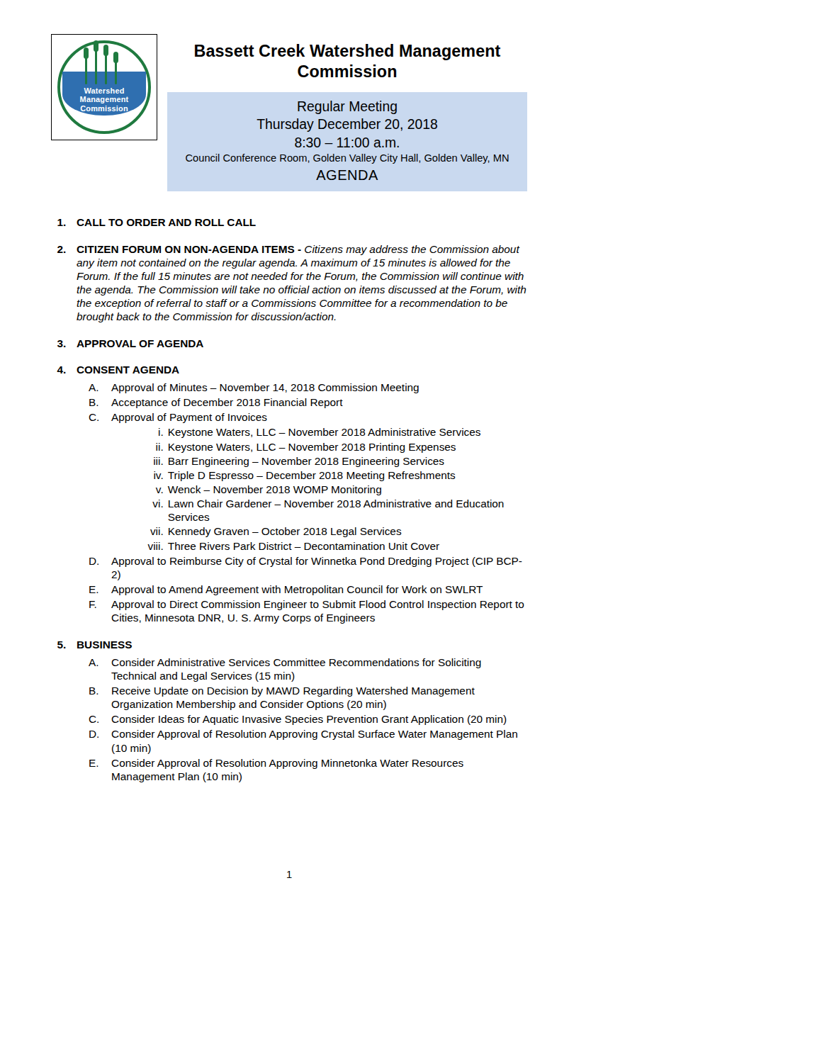Watershed
Management
Commission
Bassett Creek Watershed Management Commission
Regular Meeting
Thursday December 20, 2018
8:30 – 11:00 a.m.
Council Conference Room, Golden Valley City Hall, Golden Valley, MN
AGENDA
Call to Order and Roll Call
Citizen Forum on Non-Agenda Items - Citizens may address the Commission about any item not contained on the regular agenda. A maximum of 15 minutes is allowed for the Forum. If the full 15 minutes are not needed for the Forum, the Commission will continue with the agenda. The Commission will take no official action on items discussed at the Forum, with the exception of referral to staff or a Commissions Committee for a recommendation to be brought back to the Commission for discussion/action.
Approval of Agenda
Consent Agenda
Approval of Minutes – November 14, 2018 Commission Meeting
Acceptance of December 2018 Financial Report
Approval of Payment of Invoices
Keystone Waters, LLC – November 2018 Administrative Services
Keystone Waters, LLC – November 2018 Printing Expenses
Barr Engineering – November 2018 Engineering Services
Triple D Espresso – December 2018 Meeting Refreshments
Wenck – November 2018 WOMP Monitoring
Lawn Chair Gardener – November 2018 Administrative and Education Services
Kennedy Graven – October 2018 Legal Services
Three Rivers Park District – Decontamination Unit Cover
Approval to Reimburse City of Crystal for Winnetka Pond Dredging Project (CIP BCP-2)
Approval to Amend Agreement with Metropolitan Council for Work on SWLRT
Approval to Direct Commission Engineer to Submit Flood Control Inspection Report to Cities, Minnesota DNR, U. S. Army Corps of Engineers
Business
Consider Administrative Services Committee Recommendations for Soliciting Technical and Legal Services (15 min)
Receive Update on Decision by MAWD Regarding Watershed Management Organization Membership and Consider Options (20 min)
Consider Ideas for Aquatic Invasive Species Prevention Grant Application (20 min)
Consider Approval of Resolution Approving Crystal Surface Water Management Plan (10 min)
Consider Approval of Resolution Approving Minnetonka Water Resources Management Plan (10 min)
1